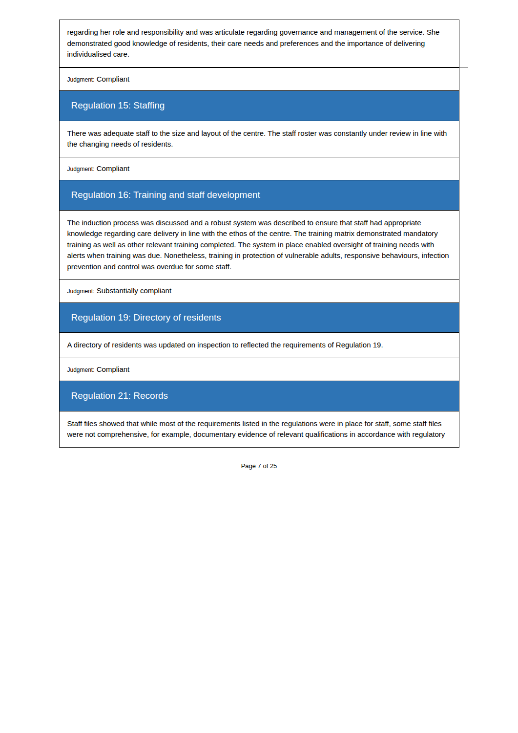regarding her role and responsibility and was articulate regarding governance and management of the service. She demonstrated good knowledge of residents, their care needs and preferences and the importance of delivering individualised care.
Judgment: Compliant
Regulation 15: Staffing
There was adequate staff to the size and layout of the centre. The staff roster was constantly under review in line with the changing needs of residents.
Judgment: Compliant
Regulation 16: Training and staff development
The induction process was discussed and a robust system was described to ensure that staff had appropriate knowledge regarding care delivery in line with the ethos of the centre. The training matrix demonstrated mandatory training as well as other relevant training completed. The system in place enabled oversight of training needs with alerts when training was due. Nonetheless, training in protection of vulnerable adults, responsive behaviours, infection prevention and control was overdue for some staff.
Judgment: Substantially compliant
Regulation 19: Directory of residents
A directory of residents was updated on inspection to reflected the requirements of Regulation 19.
Judgment: Compliant
Regulation 21: Records
Staff files showed that while most of the requirements listed in the regulations were in place for staff, some staff files were not comprehensive, for example, documentary evidence of relevant qualifications in accordance with regulatory
Page 7 of 25